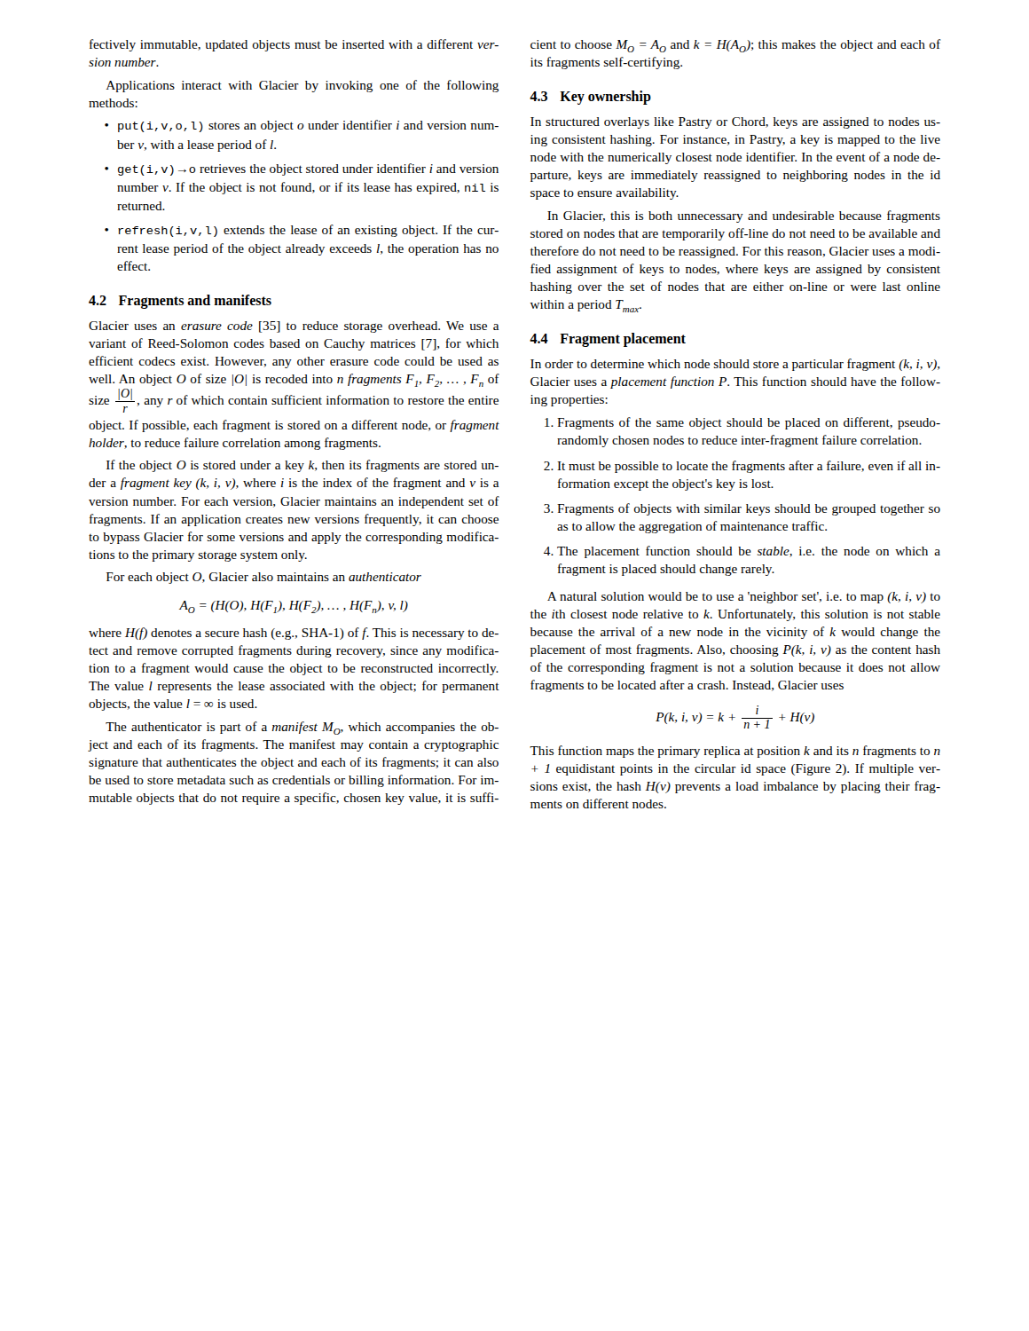fectively immutable, updated objects must be inserted with a different version number.
Applications interact with Glacier by invoking one of the following methods:
put(i,v,o,l) stores an object o under identifier i and version number v, with a lease period of l.
get(i,v)→o retrieves the object stored under identifier i and version number v. If the object is not found, or if its lease has expired, nil is returned.
refresh(i,v,l) extends the lease of an existing object. If the current lease period of the object already exceeds l, the operation has no effect.
4.2 Fragments and manifests
Glacier uses an erasure code [35] to reduce storage overhead. We use a variant of Reed-Solomon codes based on Cauchy matrices [7], for which efficient codecs exist. However, any other erasure code could be used as well. An object O of size |O| is recoded into n fragments F1, F2, … , Fn of size |O|r, any r of which contain sufficient information to restore the entire object. If possible, each fragment is stored on a different node, or fragment holder, to reduce failure correlation among fragments.
If the object O is stored under a key k, then its fragments are stored under a fragment key (k, i, v), where i is the index of the fragment and v is a version number. For each version, Glacier maintains an independent set of fragments. If an application creates new versions frequently, it can choose to bypass Glacier for some versions and apply the corresponding modifications to the primary storage system only.
For each object O, Glacier also maintains an authenticator
AO = (H(O), H(F1), H(F2), … , H(Fn), v, l)
where H(f) denotes a secure hash (e.g., SHA-1) of f. This is necessary to detect and remove corrupted fragments during recovery, since any modification to a fragment would cause the object to be reconstructed incorrectly. The value l represents the lease associated with the object; for permanent objects, the value l = ∞ is used.
The authenticator is part of a manifest MO, which accompanies the object and each of its fragments. The manifest may contain a cryptographic signature that authenticates the object and each of its fragments; it can also be used to store metadata such as credentials or billing information. For immutable objects that do not require a specific, chosen key value, it is sufficient to choose MO = AO and k = H(AO); this makes the object and each of its fragments self-certifying.
4.3 Key ownership
In structured overlays like Pastry or Chord, keys are assigned to nodes using consistent hashing. For instance, in Pastry, a key is mapped to the live node with the numerically closest node identifier. In the event of a node departure, keys are immediately reassigned to neighboring nodes in the id space to ensure availability.
In Glacier, this is both unnecessary and undesirable because fragments stored on nodes that are temporarily off-line do not need to be available and therefore do not need to be reassigned. For this reason, Glacier uses a modified assignment of keys to nodes, where keys are assigned by consistent hashing over the set of nodes that are either on-line or were last online within a period Tmax.
4.4 Fragment placement
In order to determine which node should store a particular fragment (k, i, v), Glacier uses a placement function P. This function should have the following properties:
Fragments of the same object should be placed on different, pseudo-randomly chosen nodes to reduce inter-fragment failure correlation.
It must be possible to locate the fragments after a failure, even if all information except the object's key is lost.
Fragments of objects with similar keys should be grouped together so as to allow the aggregation of maintenance traffic.
The placement function should be stable, i.e. the node on which a fragment is placed should change rarely.
A natural solution would be to use a 'neighbor set', i.e. to map (k, i, v) to the ith closest node relative to k. Unfortunately, this solution is not stable because the arrival of a new node in the vicinity of k would change the placement of most fragments. Also, choosing P(k, i, v) as the content hash of the corresponding fragment is not a solution because it does not allow fragments to be located after a crash. Instead, Glacier uses
P(k, i, v) = k + in + 1 + H(v)
This function maps the primary replica at position k and its n fragments to n + 1 equidistant points in the circular id space (Figure 2). If multiple versions exist, the hash H(v) prevents a load imbalance by placing their fragments on different nodes.